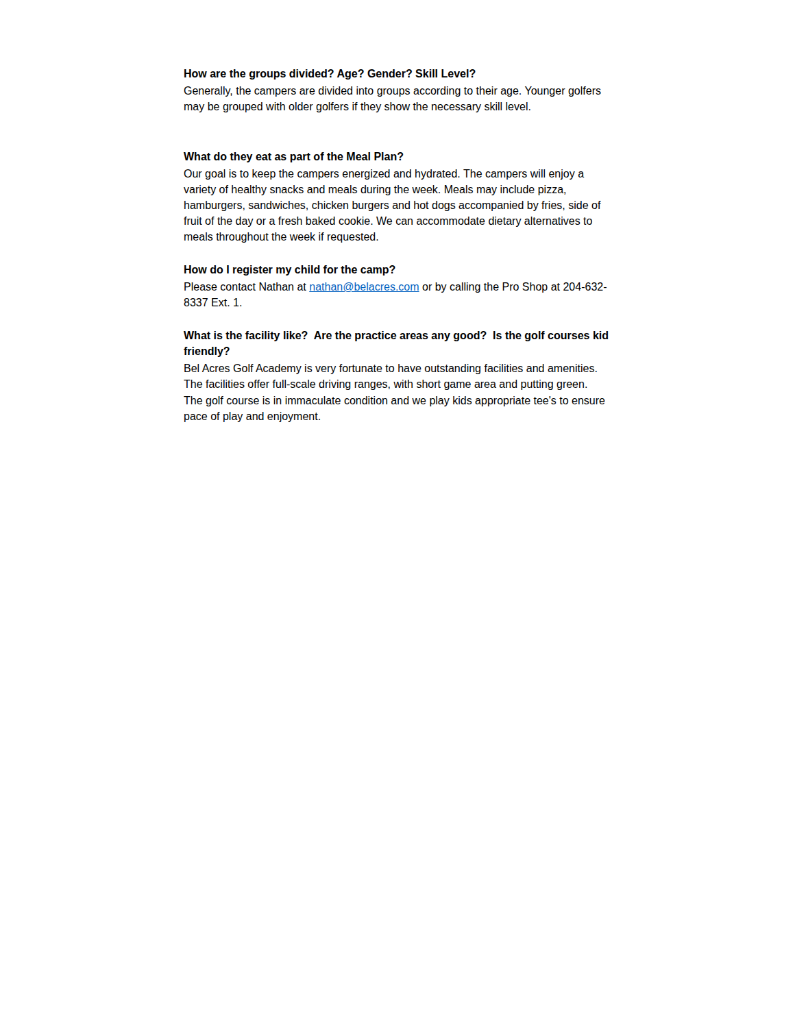How are the groups divided? Age? Gender? Skill Level?
Generally, the campers are divided into groups according to their age. Younger golfers may be grouped with older golfers if they show the necessary skill level.
What do they eat as part of the Meal Plan?
Our goal is to keep the campers energized and hydrated. The campers will enjoy a variety of healthy snacks and meals during the week. Meals may include pizza, hamburgers, sandwiches, chicken burgers and hot dogs accompanied by fries, side of fruit of the day or a fresh baked cookie. We can accommodate dietary alternatives to meals throughout the week if requested.
How do I register my child for the camp?
Please contact Nathan at nathan@belacres.com or by calling the Pro Shop at 204-632-8337 Ext. 1.
What is the facility like? Are the practice areas any good? Is the golf courses kid friendly?
Bel Acres Golf Academy is very fortunate to have outstanding facilities and amenities. The facilities offer full-scale driving ranges, with short game area and putting green. The golf course is in immaculate condition and we play kids appropriate tee's to ensure pace of play and enjoyment.